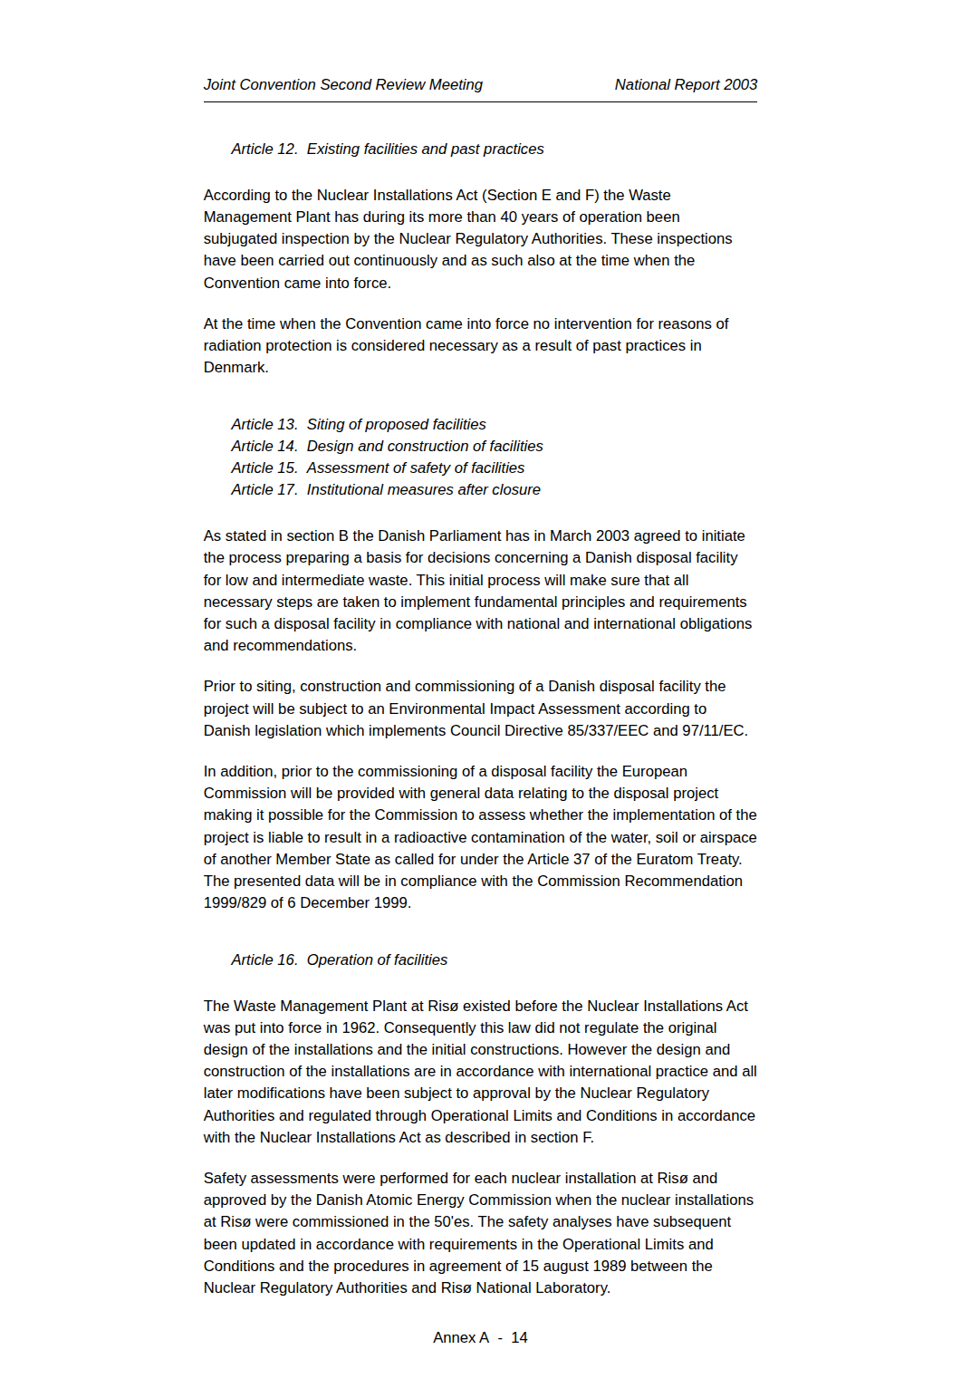Joint Convention Second Review Meeting National Report 2003
Article 12. Existing facilities and past practices
According to the Nuclear Installations Act (Section E and F) the Waste Management Plant has during its more than 40 years of operation been subjugated inspection by the Nuclear Regulatory Authorities. These inspections have been carried out continuously and as such also at the time when the Convention came into force.
At the time when the Convention came into force no intervention for reasons of radiation protection is considered necessary as a result of past practices in Denmark.
Article 13. Siting of proposed facilities
Article 14. Design and construction of facilities
Article 15. Assessment of safety of facilities
Article 17. Institutional measures after closure
As stated in section B the Danish Parliament has in March 2003 agreed to initiate the process preparing a basis for decisions concerning a Danish disposal facility for low and intermediate waste. This initial process will make sure that all necessary steps are taken to implement fundamental principles and requirements for such a disposal facility in compliance with national and international obligations and recommendations.
Prior to siting, construction and commissioning of a Danish disposal facility the project will be subject to an Environmental Impact Assessment according to Danish legislation which implements Council Directive 85/337/EEC and 97/11/EC.
In addition, prior to the commissioning of a disposal facility the European Commission will be provided with general data relating to the disposal project making it possible for the Commission to assess whether the implementation of the project is liable to result in a radioactive contamination of the water, soil or airspace of another Member State as called for under the Article 37 of the Euratom Treaty. The presented data will be in compliance with the Commission Recommendation 1999/829 of 6 December 1999.
Article 16. Operation of facilities
The Waste Management Plant at Risø existed before the Nuclear Installations Act was put into force in 1962. Consequently this law did not regulate the original design of the installations and the initial constructions. However the design and construction of the installations are in accordance with international practice and all later modifications have been subject to approval by the Nuclear Regulatory Authorities and regulated through Operational Limits and Conditions in accordance with the Nuclear Installations Act as described in section F.
Safety assessments were performed for each nuclear installation at Risø and approved by the Danish Atomic Energy Commission when the nuclear installations at Risø were commissioned in the 50'es. The safety analyses have subsequent been updated in accordance with requirements in the Operational Limits and Conditions and the procedures in agreement of 15 august 1989 between the Nuclear Regulatory Authorities and Risø National Laboratory.
Annex A - 14